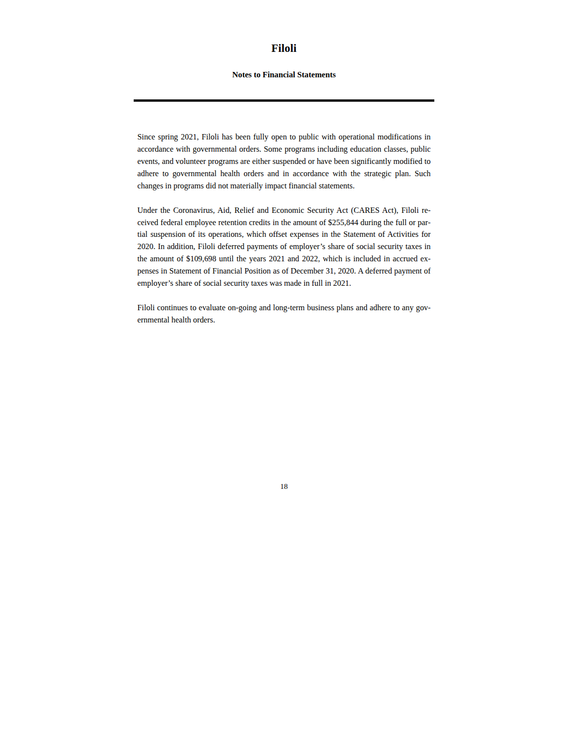Filoli
Notes to Financial Statements
Since spring 2021, Filoli has been fully open to public with operational modifications in accordance with governmental orders. Some programs including education classes, public events, and volunteer programs are either suspended or have been significantly modified to adhere to governmental health orders and in accordance with the strategic plan. Such changes in programs did not materially impact financial statements.
Under the Coronavirus, Aid, Relief and Economic Security Act (CARES Act), Filoli received federal employee retention credits in the amount of $255,844 during the full or partial suspension of its operations, which offset expenses in the Statement of Activities for 2020. In addition, Filoli deferred payments of employer’s share of social security taxes in the amount of $109,698 until the years 2021 and 2022, which is included in accrued expenses in Statement of Financial Position as of December 31, 2020. A deferred payment of employer’s share of social security taxes was made in full in 2021.
Filoli continues to evaluate on-going and long-term business plans and adhere to any governmental health orders.
18